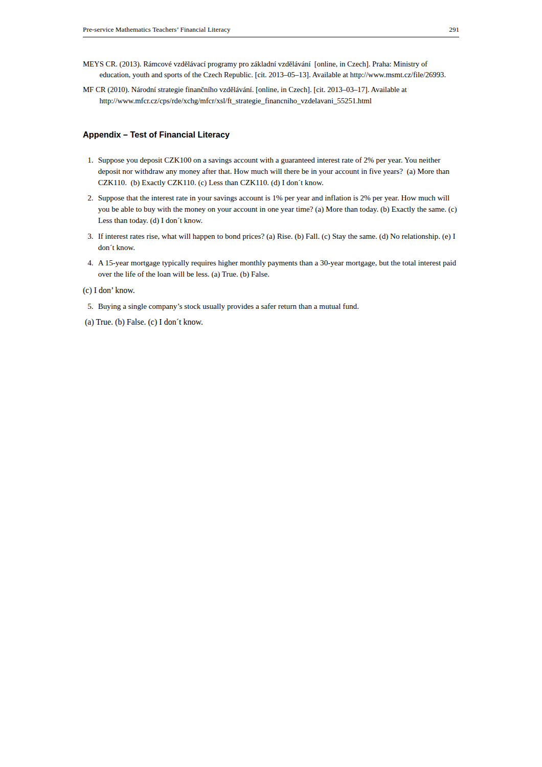Pre-service Mathematics Teachers’ Financial Literacy 291
MEYS CR. (2013). Rámcové vzdělávací programy pro základní vzdělávání [online, in Czech]. Praha: Ministry of education, youth and sports of the Czech Republic. [cit. 2013–05–13]. Available at http://www.msmt.cz/file/26993.
MF CR (2010). Národní strategie finančního vzdělávání. [online, in Czech]. [cit. 2013–03–17]. Available at http://www.mfcr.cz/cps/rde/xchg/mfcr/xsl/ft_strategie_financniho_vzdelavani_55251.html
Appendix – Test of Financial Literacy
Suppose you deposit CZK100 on a savings account with a guaranteed interest rate of 2% per year. You neither deposit nor withdraw any money after that. How much will there be in your account in five years? (a) More than CZK110. (b) Exactly CZK110. (c) Less than CZK110. (d) I don´t know.
Suppose that the interest rate in your savings account is 1% per year and inflation is 2% per year. How much will you be able to buy with the money on your account in one year time? (a) More than today. (b) Exactly the same. (c) Less than today. (d) I don´t know.
If interest rates rise, what will happen to bond prices? (a) Rise. (b) Fall. (c) Stay the same. (d) No relationship. (e) I don´t know.
A 15-year mortgage typically requires higher monthly payments than a 30-year mortgage, but the total interest paid over the life of the loan will be less. (a) True. (b) False.
(c) I don’ know.
Buying a single company’s stock usually provides a safer return than a mutual fund.
(a) True. (b) False. (c) I don´t know.